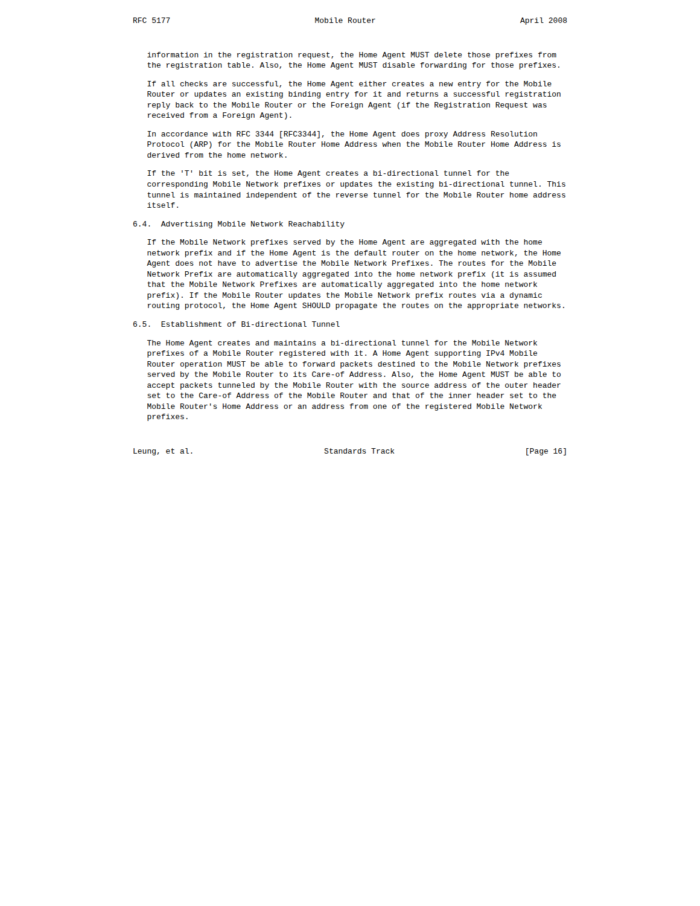RFC 5177 Mobile Router April 2008
information in the registration request, the Home Agent MUST delete those prefixes from the registration table. Also, the Home Agent MUST disable forwarding for those prefixes.
If all checks are successful, the Home Agent either creates a new entry for the Mobile Router or updates an existing binding entry for it and returns a successful registration reply back to the Mobile Router or the Foreign Agent (if the Registration Request was received from a Foreign Agent).
In accordance with RFC 3344 [RFC3344], the Home Agent does proxy Address Resolution Protocol (ARP) for the Mobile Router Home Address when the Mobile Router Home Address is derived from the home network.
If the 'T' bit is set, the Home Agent creates a bi-directional tunnel for the corresponding Mobile Network prefixes or updates the existing bi-directional tunnel. This tunnel is maintained independent of the reverse tunnel for the Mobile Router home address itself.
6.4. Advertising Mobile Network Reachability
If the Mobile Network prefixes served by the Home Agent are aggregated with the home network prefix and if the Home Agent is the default router on the home network, the Home Agent does not have to advertise the Mobile Network Prefixes. The routes for the Mobile Network Prefix are automatically aggregated into the home network prefix (it is assumed that the Mobile Network Prefixes are automatically aggregated into the home network prefix). If the Mobile Router updates the Mobile Network prefix routes via a dynamic routing protocol, the Home Agent SHOULD propagate the routes on the appropriate networks.
6.5. Establishment of Bi-directional Tunnel
The Home Agent creates and maintains a bi-directional tunnel for the Mobile Network prefixes of a Mobile Router registered with it. A Home Agent supporting IPv4 Mobile Router operation MUST be able to forward packets destined to the Mobile Network prefixes served by the Mobile Router to its Care-of Address. Also, the Home Agent MUST be able to accept packets tunneled by the Mobile Router with the source address of the outer header set to the Care-of Address of the Mobile Router and that of the inner header set to the Mobile Router's Home Address or an address from one of the registered Mobile Network prefixes.
Leung, et al. Standards Track [Page 16]